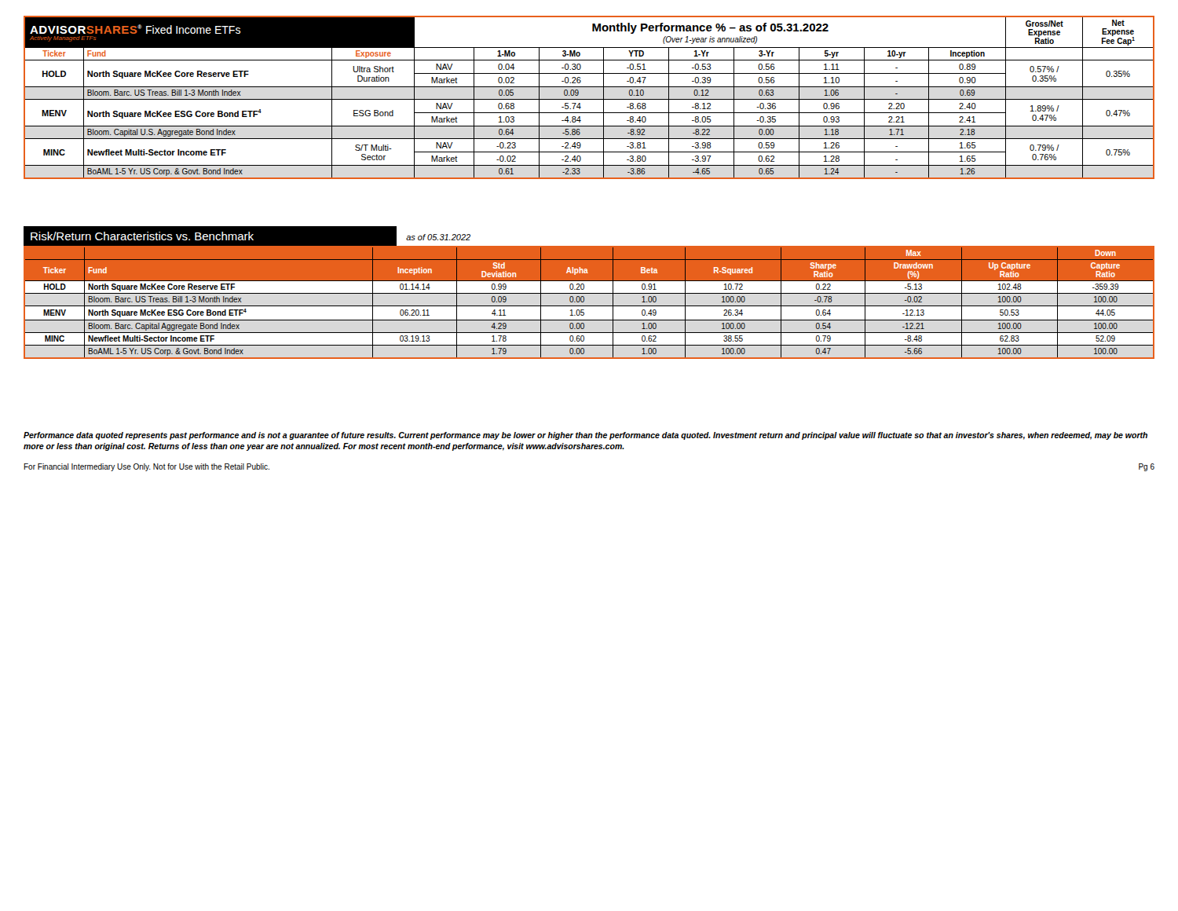| ADVISOR SHARES ® Fixed Income ETFs Actively Managed ETFs | Monthly Performance % – as of 05.31.2022 (Over 1-year is annualized) | Gross/Net Expense Ratio | Net Expense Fee Cap 1 |
| Ticker | Fund | Exposure | | 1-Mo | 3-Mo | YTD | 1-Yr | 3-Yr | 5-yr | 10-yr | Inception | | |
| HOLD | North Square McKee Core Reserve ETF | Ultra Short Duration | NAV | 0.04 | -0.30 | -0.51 | -0.53 | 0.56 | 1.11 | - | 0.89 | 0.57% / 0.35% | 0.35% |
| Market | 0.02 | -0.26 | -0.47 | -0.39 | 0.56 | 1.10 | - | 0.90 |
| | Bloom. Barc. US Treas. Bill 1-3 Month Index | | | 0.05 | 0.09 | 0.10 | 0.12 | 0.63 | 1.06 | - | 0.69 | | |
| MENV | North Square McKee ESG Core Bond ETF 4 | ESG Bond | NAV | 0.68 | -5.74 | -8.68 | -8.12 | -0.36 | 0.96 | 2.20 | 2.40 | 1.89% / 0.47% | 0.47% |
| Market | 1.03 | -4.84 | -8.40 | -8.05 | -0.35 | 0.93 | 2.21 | 2.41 |
| | Bloom. Capital U.S. Aggregate Bond Index | | | 0.64 | -5.86 | -8.92 | -8.22 | 0.00 | 1.18 | 1.71 | 2.18 | | |
| MINC | Newfleet Multi-Sector Income ETF | S/T Multi- Sector | NAV | -0.23 | -2.49 | -3.81 | -3.98 | 0.59 | 1.26 | - | 1.65 | 0.79% / 0.76% | 0.75% |
| Market | -0.02 | -2.40 | -3.80 | -3.97 | 0.62 | 1.28 | - | 1.65 |
| | BoAML 1-5 Yr. US Corp. & Govt. Bond Index | | | 0.61 | -2.33 | -3.86 | -4.65 | 0.65 | 1.24 | - | 1.26 | | |
Risk/Return Characteristics vs. Benchmark as of 05.31.2022
| | | | | | | | | Max | | Down |
| --- | --- | --- | --- | --- | --- | --- | --- | --- | --- | --- |
| Ticker | Fund | Inception | Std Deviation | Alpha | Beta | R-Squared | Sharpe Ratio | Drawdown (%) | Up Capture Ratio | Capture Ratio |
| HOLD | North Square McKee Core Reserve ETF | 01.14.14 | 0.99 | 0.20 | 0.91 | 10.72 | 0.22 | -5.13 | 102.48 | -359.39 |
| | Bloom. Barc. US Treas. Bill 1-3 Month Index | | 0.09 | 0.00 | 1.00 | 100.00 | -0.78 | -0.02 | 100.00 | 100.00 |
| MENV | North Square McKee ESG Core Bond ETF 4 | 06.20.11 | 4.11 | 1.05 | 0.49 | 26.34 | 0.64 | -12.13 | 50.53 | 44.05 |
| | Bloom. Barc. Capital Aggregate Bond Index | | 4.29 | 0.00 | 1.00 | 100.00 | 0.54 | -12.21 | 100.00 | 100.00 |
| MINC | Newfleet Multi-Sector Income ETF | 03.19.13 | 1.78 | 0.60 | 0.62 | 38.55 | 0.79 | -8.48 | 62.83 | 52.09 |
| | BoAML 1-5 Yr. US Corp. & Govt. Bond Index | | 1.79 | 0.00 | 1.00 | 100.00 | 0.47 | -5.66 | 100.00 | 100.00 |
Performance data quoted represents past performance and is not a guarantee of future results. Current performance may be lower or higher than the performance data quoted. Investment return and principal value will fluctuate so that an investor's shares, when redeemed, may be worth more or less than original cost. Returns of less than one year are not annualized. For most recent month-end performance, visit www.advisorshares.com.
For Financial Intermediary Use Only. Not for Use with the Retail Public. Pg 6